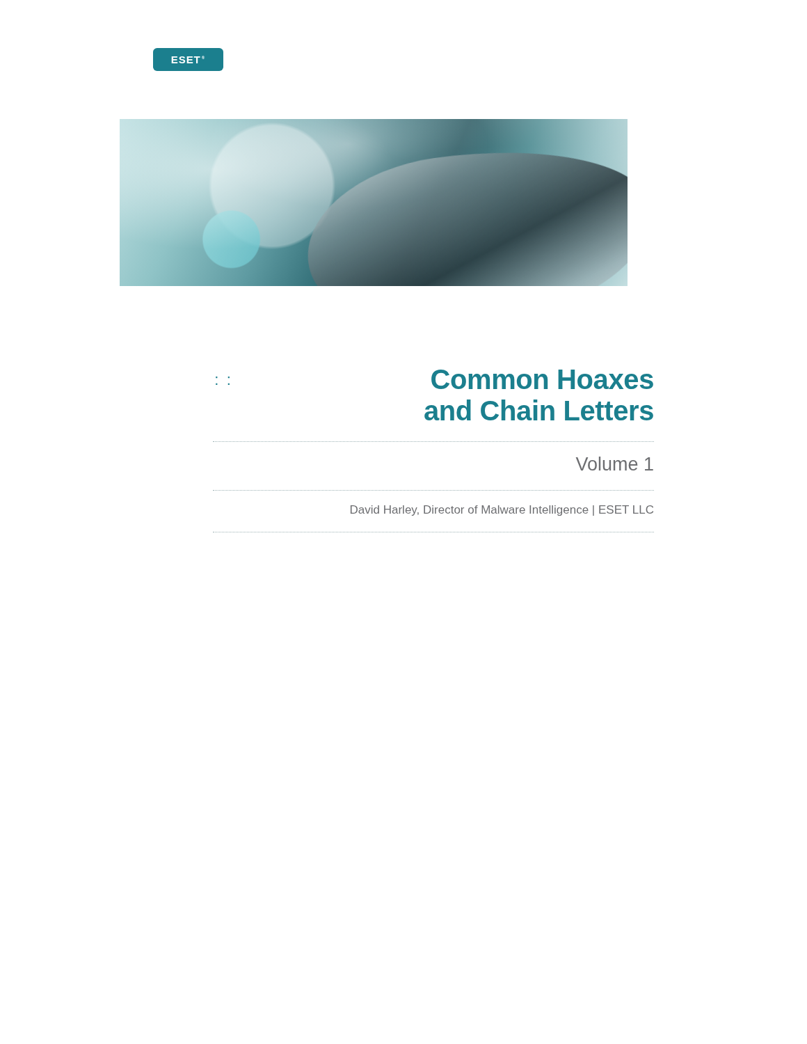ESET
: :
Common Hoaxes
and Chain Letters
Volume 1
David Harley, Director of Malware Intelligence | ESET LLC